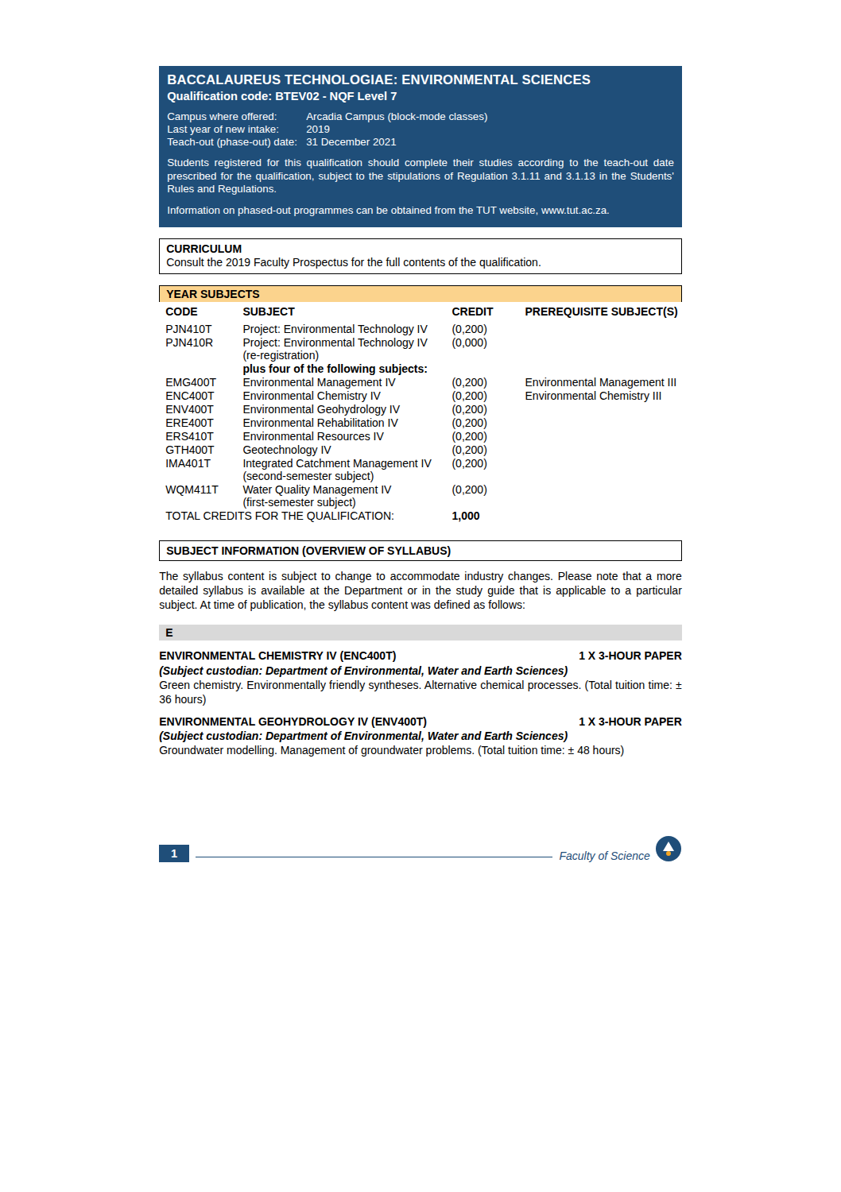BACCALAUREUS TECHNOLOGIAE: ENVIRONMENTAL SCIENCES
Qualification code: BTEV02 - NQF Level 7
| Campus where offered: | Arcadia Campus (block-mode classes) |
| Last year of new intake: | 2019 |
| Teach-out (phase-out) date: | 31 December 2021 |
Students registered for this qualification should complete their studies according to the teach-out date prescribed for the qualification, subject to the stipulations of Regulation 3.1.11 and 3.1.13 in the Students' Rules and Regulations.
Information on phased-out programmes can be obtained from the TUT website, www.tut.ac.za.
CURRICULUM
Consult the 2019 Faculty Prospectus for the full contents of the qualification.
YEAR SUBJECTS
| CODE | SUBJECT | CREDIT | PREREQUISITE SUBJECT(S) |
| --- | --- | --- | --- |
| PJN410T | Project: Environmental Technology IV | (0,200) | |
| PJN410R | Project: Environmental Technology IV (re-registration) | (0,000) | |
| | plus four of the following subjects: |
| EMG400T | Environmental Management IV | (0,200) | Environmental Management III |
| ENC400T | Environmental Chemistry IV | (0,200) | Environmental Chemistry III |
| ENV400T | Environmental Geohydrology IV | (0,200) | |
| ERE400T | Environmental Rehabilitation IV | (0,200) | |
| ERS410T | Environmental Resources IV | (0,200) | |
| GTH400T | Geotechnology IV | (0,200) | |
| IMA401T | Integrated Catchment Management IV (second-semester subject) | (0,200) | |
| WQM411T | Water Quality Management IV (first-semester subject) | (0,200) | |
| TOTAL CREDITS FOR THE QUALIFICATION: | 1,000 | |
SUBJECT INFORMATION (OVERVIEW OF SYLLABUS)
The syllabus content is subject to change to accommodate industry changes. Please note that a more detailed syllabus is available at the Department or in the study guide that is applicable to a particular subject. At time of publication, the syllabus content was defined as follows:
E
ENVIRONMENTAL CHEMISTRY IV (ENC400T) 1 X 3-HOUR PAPER
(Subject custodian: Department of Environmental, Water and Earth Sciences)
Green chemistry. Environmentally friendly syntheses. Alternative chemical processes. (Total tuition time: ± 36 hours)
ENVIRONMENTAL GEOHYDROLOGY IV (ENV400T) 1 X 3-HOUR PAPER
(Subject custodian: Department of Environmental, Water and Earth Sciences)
Groundwater modelling. Management of groundwater problems. (Total tuition time: ± 48 hours)
1
Faculty of Science